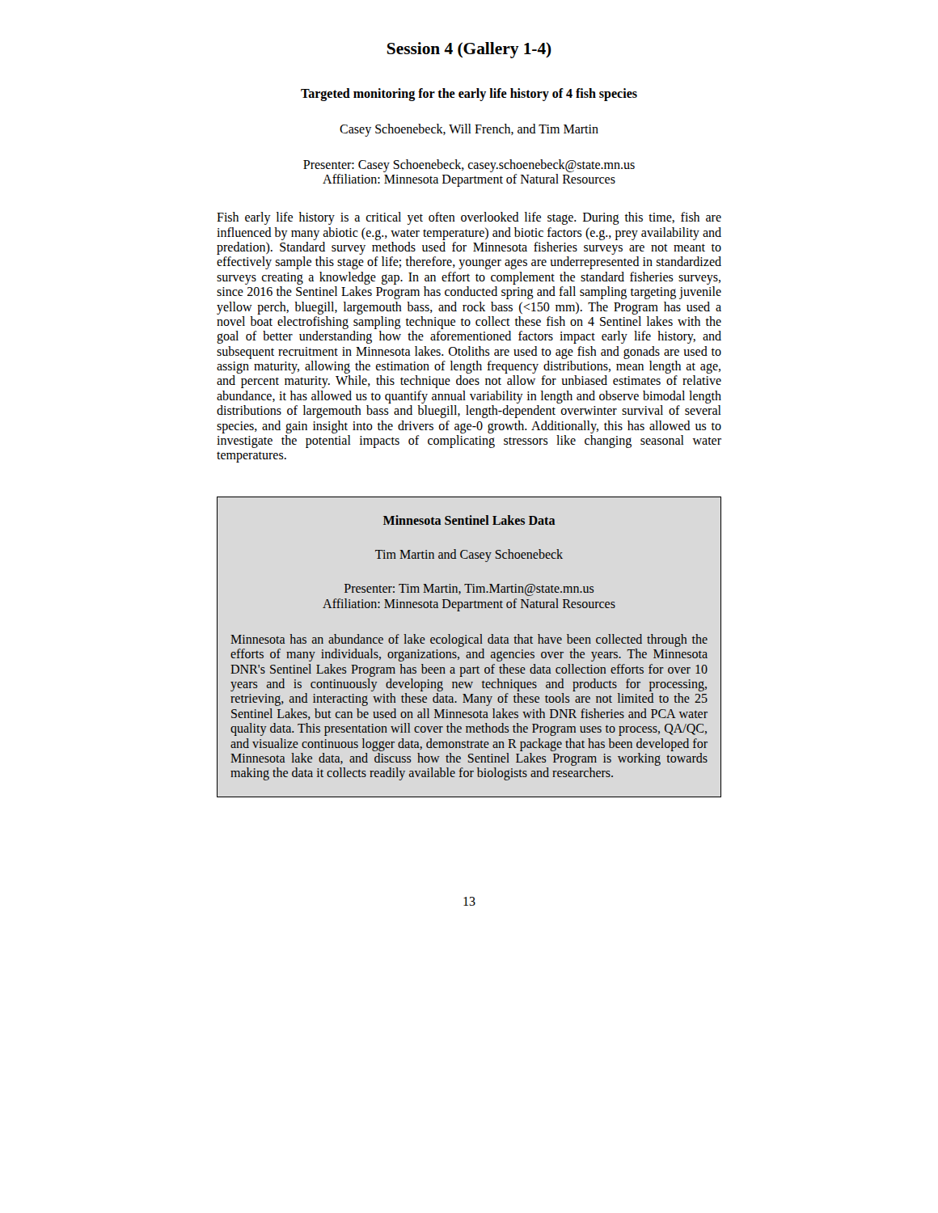Session 4 (Gallery 1-4)
Targeted monitoring for the early life history of 4 fish species
Casey Schoenebeck, Will French, and Tim Martin
Presenter: Casey Schoenebeck, casey.schoenebeck@state.mn.us
Affiliation: Minnesota Department of Natural Resources
Fish early life history is a critical yet often overlooked life stage. During this time, fish are influenced by many abiotic (e.g., water temperature) and biotic factors (e.g., prey availability and predation). Standard survey methods used for Minnesota fisheries surveys are not meant to effectively sample this stage of life; therefore, younger ages are underrepresented in standardized surveys creating a knowledge gap. In an effort to complement the standard fisheries surveys, since 2016 the Sentinel Lakes Program has conducted spring and fall sampling targeting juvenile yellow perch, bluegill, largemouth bass, and rock bass (<150 mm). The Program has used a novel boat electrofishing sampling technique to collect these fish on 4 Sentinel lakes with the goal of better understanding how the aforementioned factors impact early life history, and subsequent recruitment in Minnesota lakes. Otoliths are used to age fish and gonads are used to assign maturity, allowing the estimation of length frequency distributions, mean length at age, and percent maturity. While, this technique does not allow for unbiased estimates of relative abundance, it has allowed us to quantify annual variability in length and observe bimodal length distributions of largemouth bass and bluegill, length-dependent overwinter survival of several species, and gain insight into the drivers of age-0 growth. Additionally, this has allowed us to investigate the potential impacts of complicating stressors like changing seasonal water temperatures.
Minnesota Sentinel Lakes Data
Tim Martin and Casey Schoenebeck
Presenter: Tim Martin, Tim.Martin@state.mn.us
Affiliation: Minnesota Department of Natural Resources
Minnesota has an abundance of lake ecological data that have been collected through the efforts of many individuals, organizations, and agencies over the years. The Minnesota DNR's Sentinel Lakes Program has been a part of these data collection efforts for over 10 years and is continuously developing new techniques and products for processing, retrieving, and interacting with these data. Many of these tools are not limited to the 25 Sentinel Lakes, but can be used on all Minnesota lakes with DNR fisheries and PCA water quality data. This presentation will cover the methods the Program uses to process, QA/QC, and visualize continuous logger data, demonstrate an R package that has been developed for Minnesota lake data, and discuss how the Sentinel Lakes Program is working towards making the data it collects readily available for biologists and researchers.
13